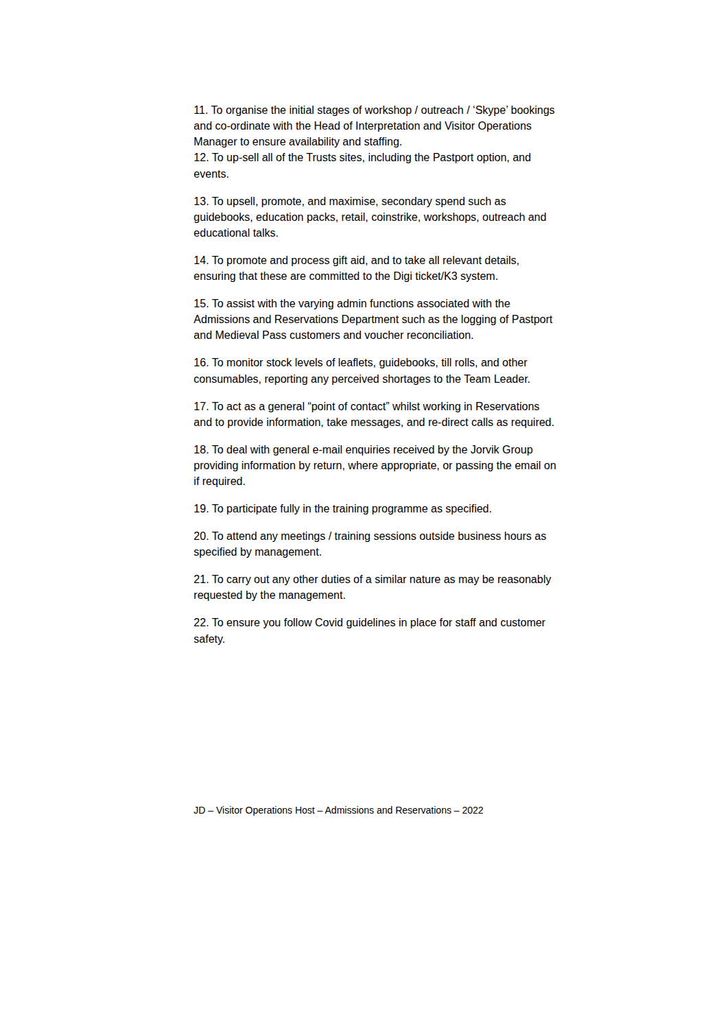11. To organise the initial stages of workshop / outreach / ‘Skype’ bookings and co-ordinate with the Head of Interpretation and Visitor Operations Manager to ensure availability and staffing.
12. To up-sell all of the Trusts sites, including the Pastport option, and events.
13. To upsell, promote, and maximise, secondary spend such as guidebooks, education packs, retail, coinstrike, workshops, outreach and educational talks.
14. To promote and process gift aid, and to take all relevant details, ensuring that these are committed to the Digi ticket/K3 system.
15. To assist with the varying admin functions associated with the Admissions and Reservations Department such as the logging of Pastport and Medieval Pass customers and voucher reconciliation.
16. To monitor stock levels of leaflets, guidebooks, till rolls, and other consumables, reporting any perceived shortages to the Team Leader.
17. To act as a general “point of contact” whilst working in Reservations and to provide information, take messages, and re-direct calls as required.
18. To deal with general e-mail enquiries received by the Jorvik Group providing information by return, where appropriate, or passing the email on if required.
19. To participate fully in the training programme as specified.
20. To attend any meetings / training sessions outside business hours as specified by management.
21. To carry out any other duties of a similar nature as may be reasonably requested by the management.
22. To ensure you follow Covid guidelines in place for staff and customer safety.
JD – Visitor Operations Host – Admissions and Reservations – 2022